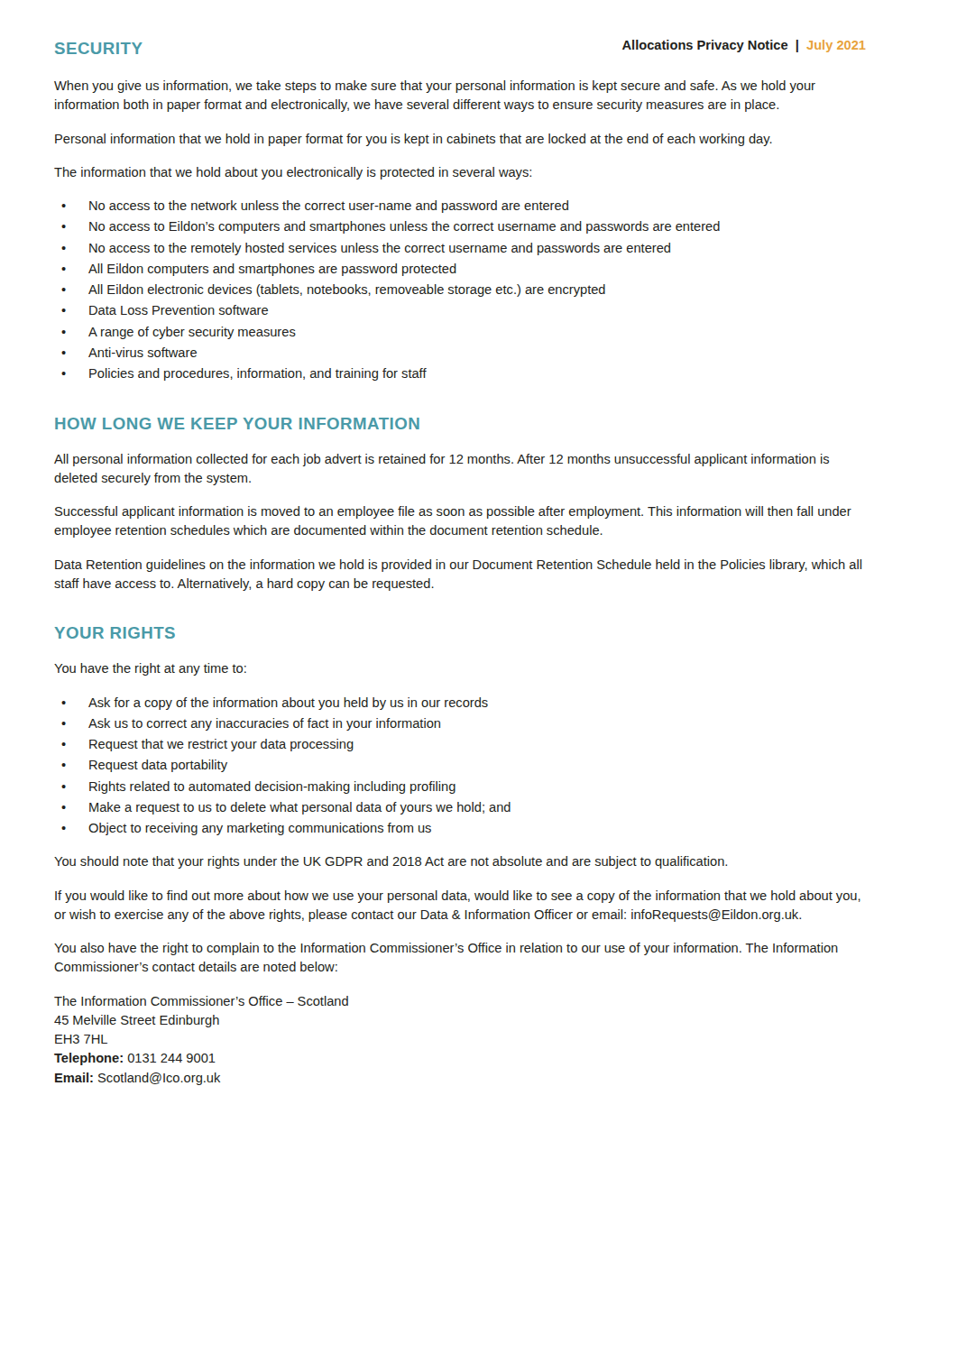Security
Allocations Privacy Notice | July 2021
When you give us information, we take steps to make sure that your personal information is kept secure and safe. As we hold your information both in paper format and electronically, we have several different ways to ensure security measures are in place.
Personal information that we hold in paper format for you is kept in cabinets that are locked at the end of each working day.
The information that we hold about you electronically is protected in several ways:
No access to the network unless the correct user-name and password are entered
No access to Eildon’s computers and smartphones unless the correct username and passwords are entered
No access to the remotely hosted services unless the correct username and passwords are entered
All Eildon computers and smartphones are password protected
All Eildon electronic devices (tablets, notebooks, removeable storage etc.) are encrypted
Data Loss Prevention software
A range of cyber security measures
Anti-virus software
Policies and procedures, information, and training for staff
How long we keep your information
All personal information collected for each job advert is retained for 12 months. After 12 months unsuccessful applicant information is deleted securely from the system.
Successful applicant information is moved to an employee file as soon as possible after employment. This information will then fall under employee retention schedules which are documented within the document retention schedule.
Data Retention guidelines on the information we hold is provided in our Document Retention Schedule held in the Policies library, which all staff have access to. Alternatively, a hard copy can be requested.
Your rights
You have the right at any time to:
Ask for a copy of the information about you held by us in our records
Ask us to correct any inaccuracies of fact in your information
Request that we restrict your data processing
Request data portability
Rights related to automated decision-making including profiling
Make a request to us to delete what personal data of yours we hold; and
Object to receiving any marketing communications from us
You should note that your rights under the UK GDPR and 2018 Act are not absolute and are subject to qualification.
If you would like to find out more about how we use your personal data, would like to see a copy of the information that we hold about you, or wish to exercise any of the above rights, please contact our Data & Information Officer or email: infoRequests@Eildon.org.uk.
You also have the right to complain to the Information Commissioner’s Office in relation to our use of your information. The Information Commissioner’s contact details are noted below:
The Information Commissioner’s Office – Scotland
45 Melville Street Edinburgh
EH3 7HL
Telephone: 0131 244 9001
Email: Scotland@Ico.org.uk